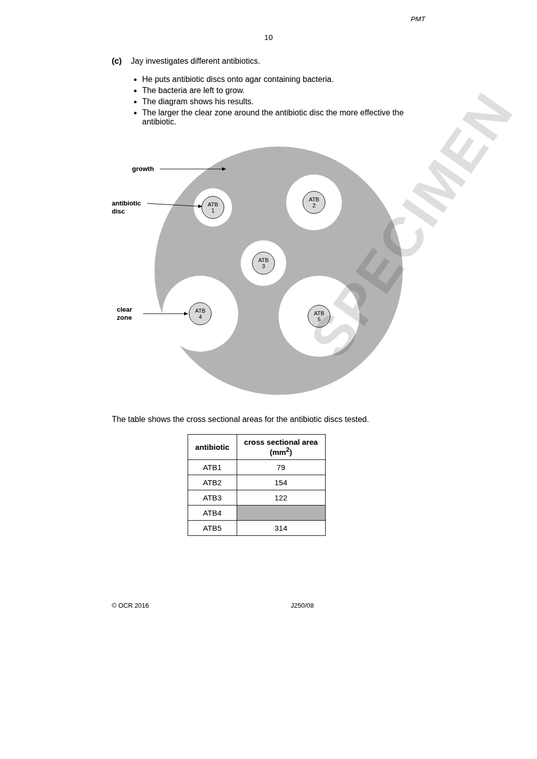PMT
10
(c) Jay investigates different antibiotics.
He puts antibiotic discs onto agar containing bacteria.
The bacteria are left to grow.
The diagram shows his results.
The larger the clear zone around the antibiotic disc the more effective the antibiotic.
ATB 1 ATB 2 ATB 3 ATB 4 ATB 5 growth antibiotic disc clear zone
The table shows the cross sectional areas for the antibiotic discs tested.
| antibiotic | cross sectional area (mm 2 ) |
| --- | --- |
| ATB1 | 79 |
| ATB2 | 154 |
| ATB3 | 122 |
| ATB4 | |
| ATB5 | 314 |
SPECIMEN
© OCR 2016 J250/08